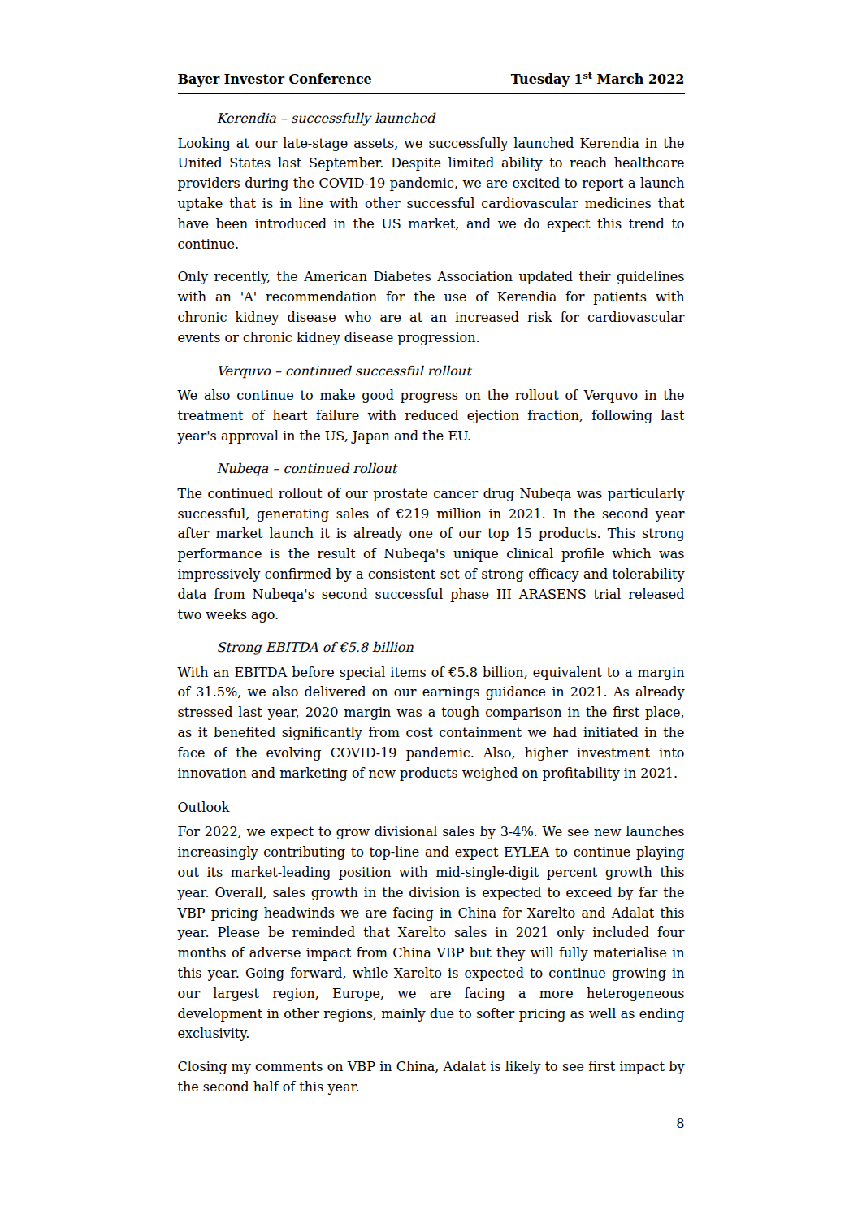Bayer Investor Conference
Tuesday 1st March 2022
Kerendia – successfully launched
Looking at our late-stage assets, we successfully launched Kerendia in the United States last September. Despite limited ability to reach healthcare providers during the COVID-19 pandemic, we are excited to report a launch uptake that is in line with other successful cardiovascular medicines that have been introduced in the US market, and we do expect this trend to continue.
Only recently, the American Diabetes Association updated their guidelines with an 'A' recommendation for the use of Kerendia for patients with chronic kidney disease who are at an increased risk for cardiovascular events or chronic kidney disease progression.
Verquvo – continued successful rollout
We also continue to make good progress on the rollout of Verquvo in the treatment of heart failure with reduced ejection fraction, following last year's approval in the US, Japan and the EU.
Nubeqa – continued rollout
The continued rollout of our prostate cancer drug Nubeqa was particularly successful, generating sales of €219 million in 2021. In the second year after market launch it is already one of our top 15 products. This strong performance is the result of Nubeqa's unique clinical profile which was impressively confirmed by a consistent set of strong efficacy and tolerability data from Nubeqa's second successful phase III ARASENS trial released two weeks ago.
Strong EBITDA of €5.8 billion
With an EBITDA before special items of €5.8 billion, equivalent to a margin of 31.5%, we also delivered on our earnings guidance in 2021. As already stressed last year, 2020 margin was a tough comparison in the first place, as it benefited significantly from cost containment we had initiated in the face of the evolving COVID-19 pandemic. Also, higher investment into innovation and marketing of new products weighed on profitability in 2021.
Outlook
For 2022, we expect to grow divisional sales by 3-4%. We see new launches increasingly contributing to top-line and expect EYLEA to continue playing out its market-leading position with mid-single-digit percent growth this year. Overall, sales growth in the division is expected to exceed by far the VBP pricing headwinds we are facing in China for Xarelto and Adalat this year. Please be reminded that Xarelto sales in 2021 only included four months of adverse impact from China VBP but they will fully materialise in this year. Going forward, while Xarelto is expected to continue growing in our largest region, Europe, we are facing a more heterogeneous development in other regions, mainly due to softer pricing as well as ending exclusivity.
Closing my comments on VBP in China, Adalat is likely to see first impact by the second half of this year.
8